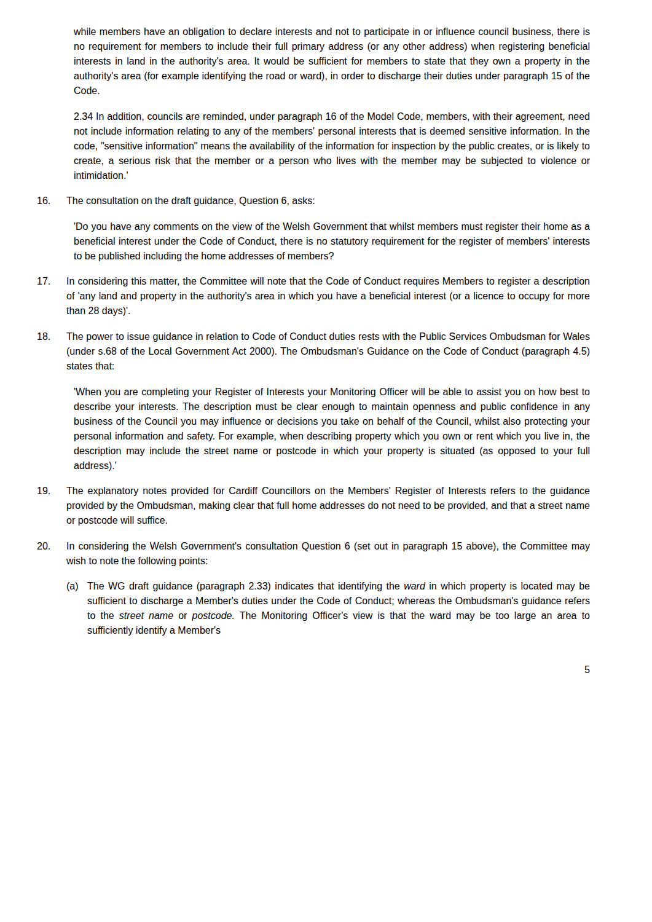while members have an obligation to declare interests and not to participate in or influence council business, there is no requirement for members to include their full primary address (or any other address) when registering beneficial interests in land in the authority's area. It would be sufficient for members to state that they own a property in the authority's area (for example identifying the road or ward), in order to discharge their duties under paragraph 15 of the Code.
2.34 In addition, councils are reminded, under paragraph 16 of the Model Code, members, with their agreement, need not include information relating to any of the members' personal interests that is deemed sensitive information. In the code, "sensitive information" means the availability of the information for inspection by the public creates, or is likely to create, a serious risk that the member or a person who lives with the member may be subjected to violence or intimidation.'
16.
The consultation on the draft guidance, Question 6, asks:
'Do you have any comments on the view of the Welsh Government that whilst members must register their home as a beneficial interest under the Code of Conduct, there is no statutory requirement for the register of members' interests to be published including the home addresses of members?
17.
In considering this matter, the Committee will note that the Code of Conduct requires Members to register a description of 'any land and property in the authority's area in which you have a beneficial interest (or a licence to occupy for more than 28 days)'.
18.
The power to issue guidance in relation to Code of Conduct duties rests with the Public Services Ombudsman for Wales (under s.68 of the Local Government Act 2000). The Ombudsman's Guidance on the Code of Conduct (paragraph 4.5) states that:
'When you are completing your Register of Interests your Monitoring Officer will be able to assist you on how best to describe your interests. The description must be clear enough to maintain openness and public confidence in any business of the Council you may influence or decisions you take on behalf of the Council, whilst also protecting your personal information and safety. For example, when describing property which you own or rent which you live in, the description may include the street name or postcode in which your property is situated (as opposed to your full address).'
19.
The explanatory notes provided for Cardiff Councillors on the Members' Register of Interests refers to the guidance provided by the Ombudsman, making clear that full home addresses do not need to be provided, and that a street name or postcode will suffice.
20.
In considering the Welsh Government's consultation Question 6 (set out in paragraph 15 above), the Committee may wish to note the following points:
(a)
The WG draft guidance (paragraph 2.33) indicates that identifying the ward in which property is located may be sufficient to discharge a Member's duties under the Code of Conduct; whereas the Ombudsman's guidance refers to the street name or postcode. The Monitoring Officer's view is that the ward may be too large an area to sufficiently identify a Member's
5